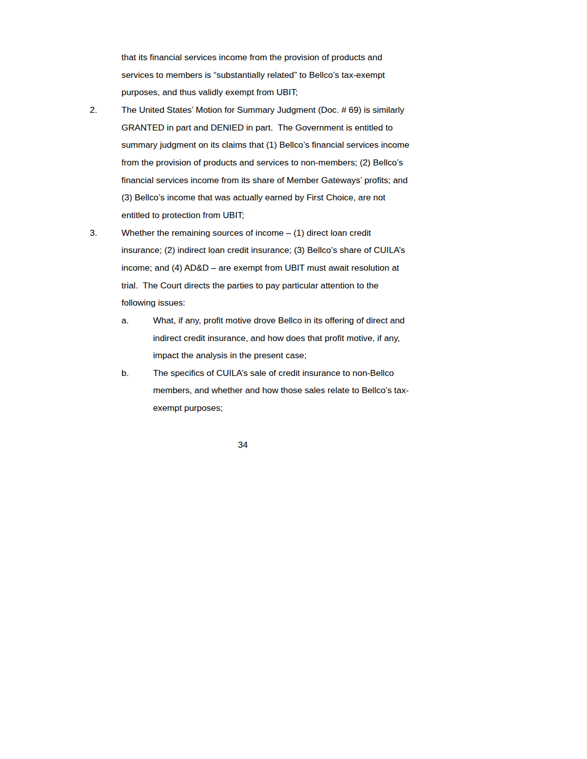that its financial services income from the provision of products and services to members is “substantially related” to Bellco’s tax-exempt purposes, and thus validly exempt from UBIT;
2. The United States’ Motion for Summary Judgment (Doc. # 69) is similarly GRANTED in part and DENIED in part. The Government is entitled to summary judgment on its claims that (1) Bellco’s financial services income from the provision of products and services to non-members; (2) Bellco’s financial services income from its share of Member Gateways’ profits; and (3) Bellco’s income that was actually earned by First Choice, are not entitled to protection from UBIT;
3. Whether the remaining sources of income – (1) direct loan credit insurance; (2) indirect loan credit insurance; (3) Bellco’s share of CUILA’s income; and (4) AD&D – are exempt from UBIT must await resolution at trial. The Court directs the parties to pay particular attention to the following issues:
a. What, if any, profit motive drove Bellco in its offering of direct and indirect credit insurance, and how does that profit motive, if any, impact the analysis in the present case;
b. The specifics of CUILA’s sale of credit insurance to non-Bellco members, and whether and how those sales relate to Bellco’s tax-exempt purposes;
34